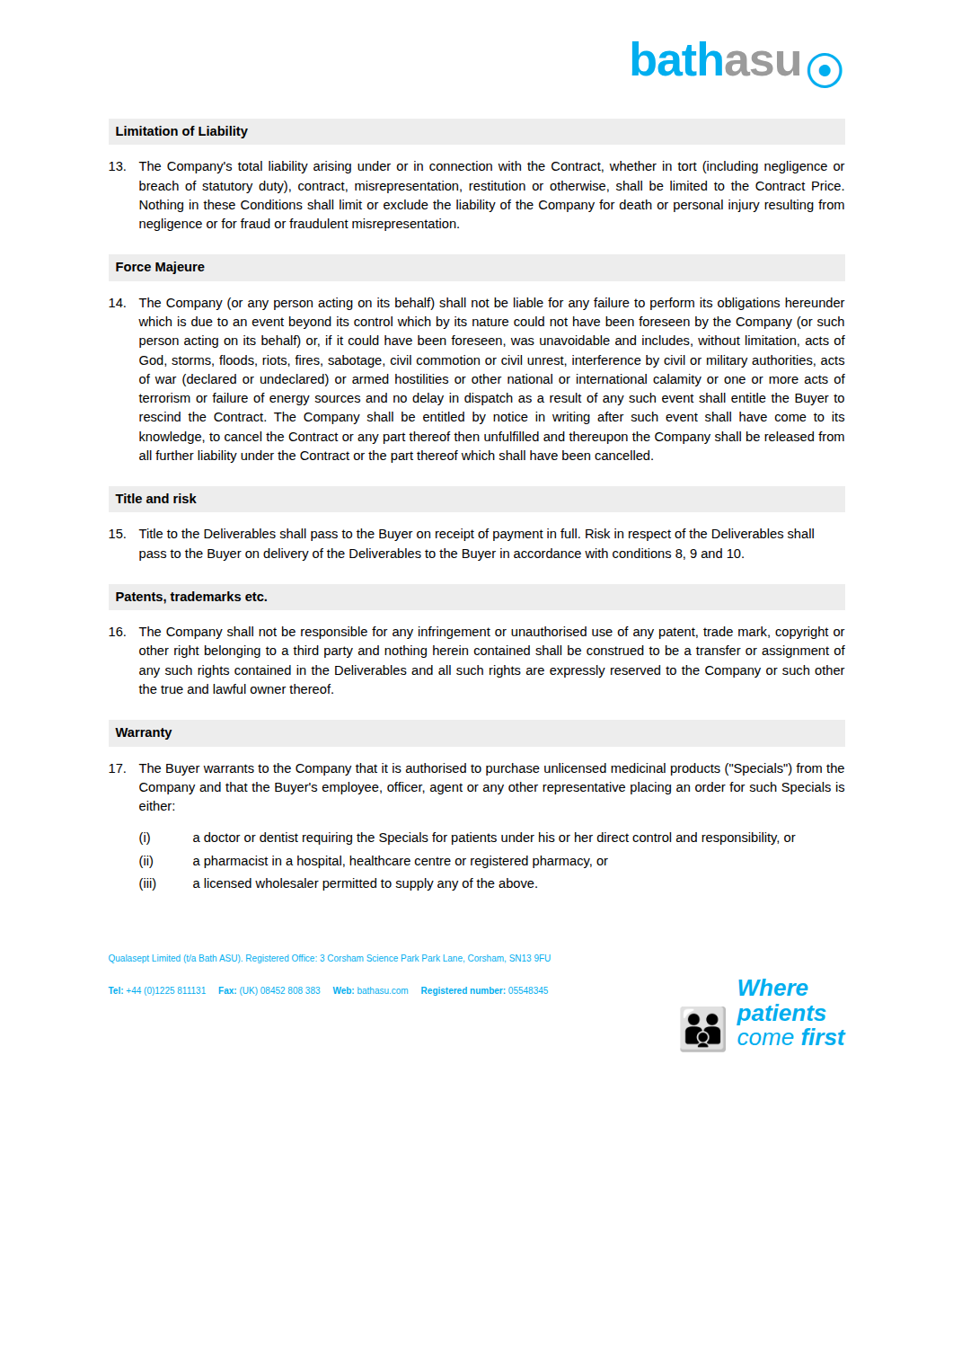bath asu⦿
Limitation of Liability
13. The Company's total liability arising under or in connection with the Contract, whether in tort (including negligence or breach of statutory duty), contract, misrepresentation, restitution or otherwise, shall be limited to the Contract Price. Nothing in these Conditions shall limit or exclude the liability of the Company for death or personal injury resulting from negligence or for fraud or fraudulent misrepresentation.
Force Majeure
14. The Company (or any person acting on its behalf) shall not be liable for any failure to perform its obligations hereunder which is due to an event beyond its control which by its nature could not have been foreseen by the Company (or such person acting on its behalf) or, if it could have been foreseen, was unavoidable and includes, without limitation, acts of God, storms, floods, riots, fires, sabotage, civil commotion or civil unrest, interference by civil or military authorities, acts of war (declared or undeclared) or armed hostilities or other national or international calamity or one or more acts of terrorism or failure of energy sources and no delay in dispatch as a result of any such event shall entitle the Buyer to rescind the Contract. The Company shall be entitled by notice in writing after such event shall have come to its knowledge, to cancel the Contract or any part thereof then unfulfilled and thereupon the Company shall be released from all further liability under the Contract or the part thereof which shall have been cancelled.
Title and risk
15. Title to the Deliverables shall pass to the Buyer on receipt of payment in full. Risk in respect of the Deliverables shall pass to the Buyer on delivery of the Deliverables to the Buyer in accordance with conditions 8, 9 and 10.
Patents, trademarks etc.
16. The Company shall not be responsible for any infringement or unauthorised use of any patent, trade mark, copyright or other right belonging to a third party and nothing herein contained shall be construed to be a transfer or assignment of any such rights contained in the Deliverables and all such rights are expressly reserved to the Company or such other the true and lawful owner thereof.
Warranty
17. The Buyer warrants to the Company that it is authorised to purchase unlicensed medicinal products ("Specials") from the Company and that the Buyer's employee, officer, agent or any other representative placing an order for such Specials is either:
(i) a doctor or dentist requiring the Specials for patients under his or her direct control and responsibility, or
(ii) a pharmacist in a hospital, healthcare centre or registered pharmacy, or
(iii) a licensed wholesaler permitted to supply any of the above.
Qualasept Limited (t/a Bath ASU). Registered Office: 3 Corsham Science Park Park Lane, Corsham, SN13 9FU
Tel: +44 (0)1225 811131 Fax: (UK) 08452 808 383 Web: bathasu.com Registered number: 05548345
👪
Where
patients
come first